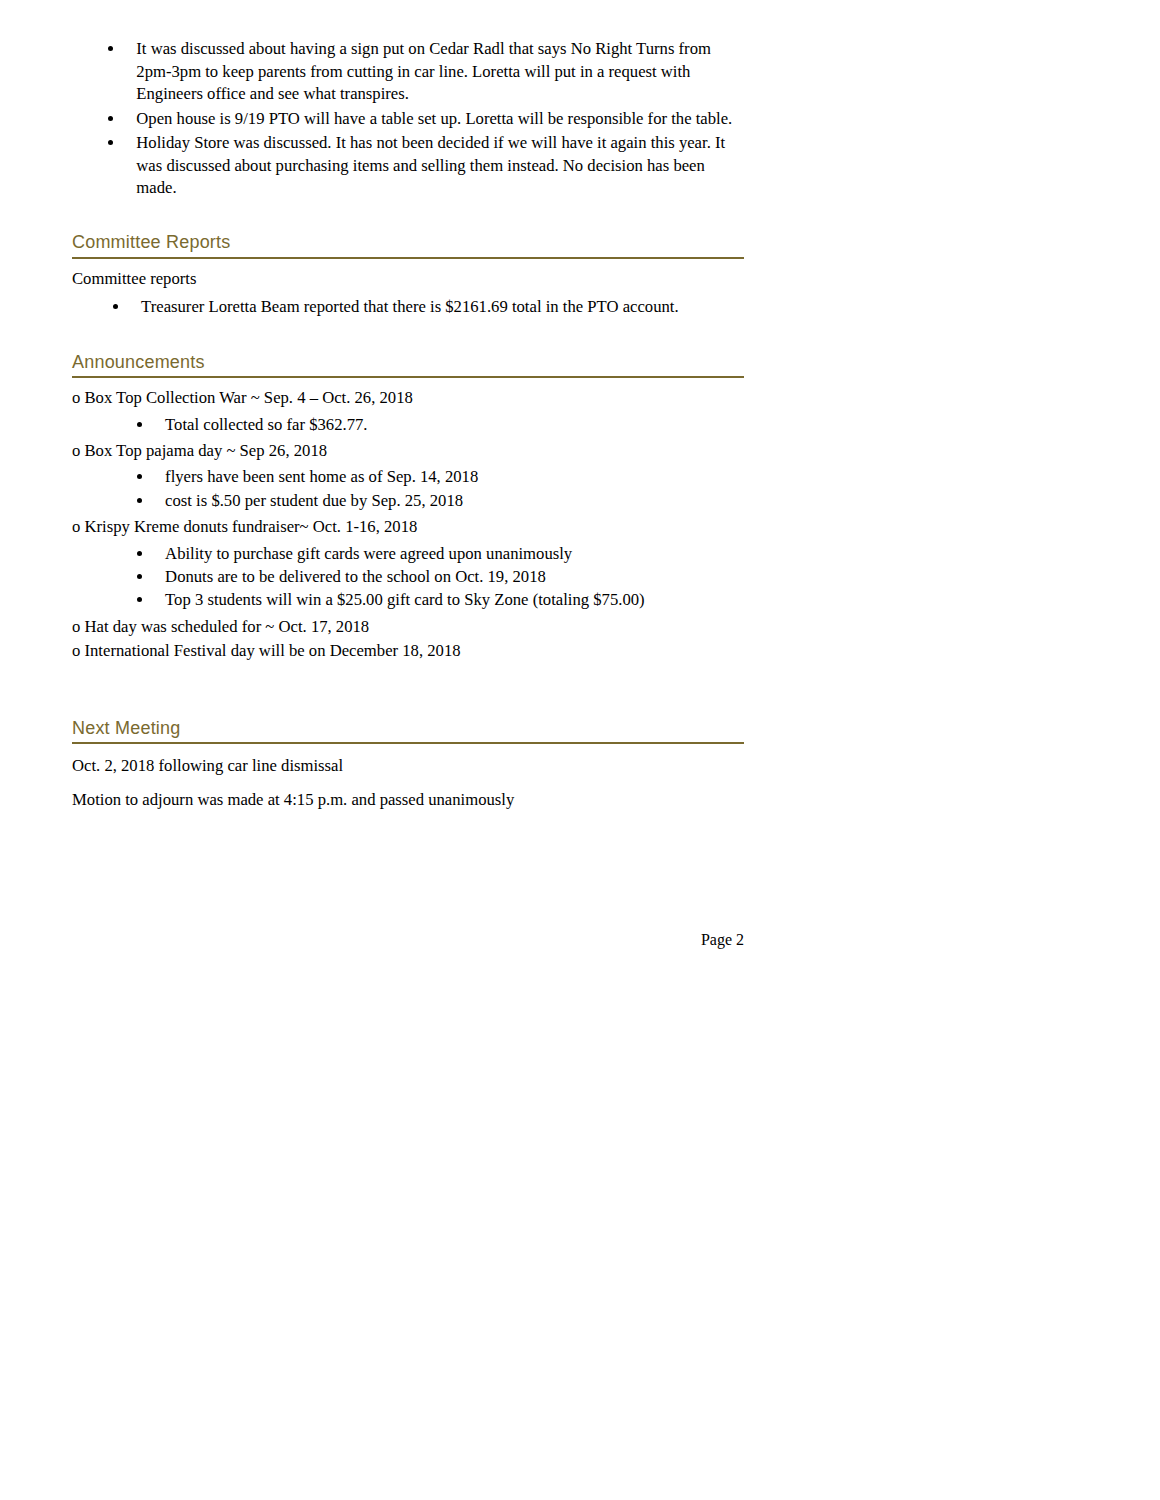It was discussed about having a sign put on Cedar Radl that says No Right Turns from 2pm-3pm to keep parents from cutting in car line. Loretta will put in a request with Engineers office and see what transpires.
Open house is 9/19 PTO will have a table set up. Loretta will be responsible for the table.
Holiday Store was discussed. It has not been decided if we will have it again this year. It was discussed about purchasing items and selling them instead. No decision has been made.
Committee Reports
Committee reports
Treasurer Loretta Beam reported that there is $2161.69 total in the PTO account.
Announcements
o Box Top Collection War ~ Sep. 4 – Oct. 26, 2018
Total collected so far $362.77.
o Box Top pajama day ~ Sep 26, 2018
flyers have been sent home as of Sep. 14, 2018
cost is $.50 per student due by Sep. 25, 2018
o Krispy Kreme donuts fundraiser~ Oct. 1-16, 2018
Ability to purchase gift cards were agreed upon unanimously
Donuts are to be delivered to the school on Oct. 19, 2018
Top 3 students will win a $25.00 gift card to Sky Zone (totaling $75.00)
o Hat day was scheduled for ~ Oct. 17, 2018
o International Festival day will be on December 18, 2018
Next Meeting
Oct. 2, 2018 following car line dismissal
Motion to adjourn was made at 4:15 p.m. and passed unanimously
Page 2